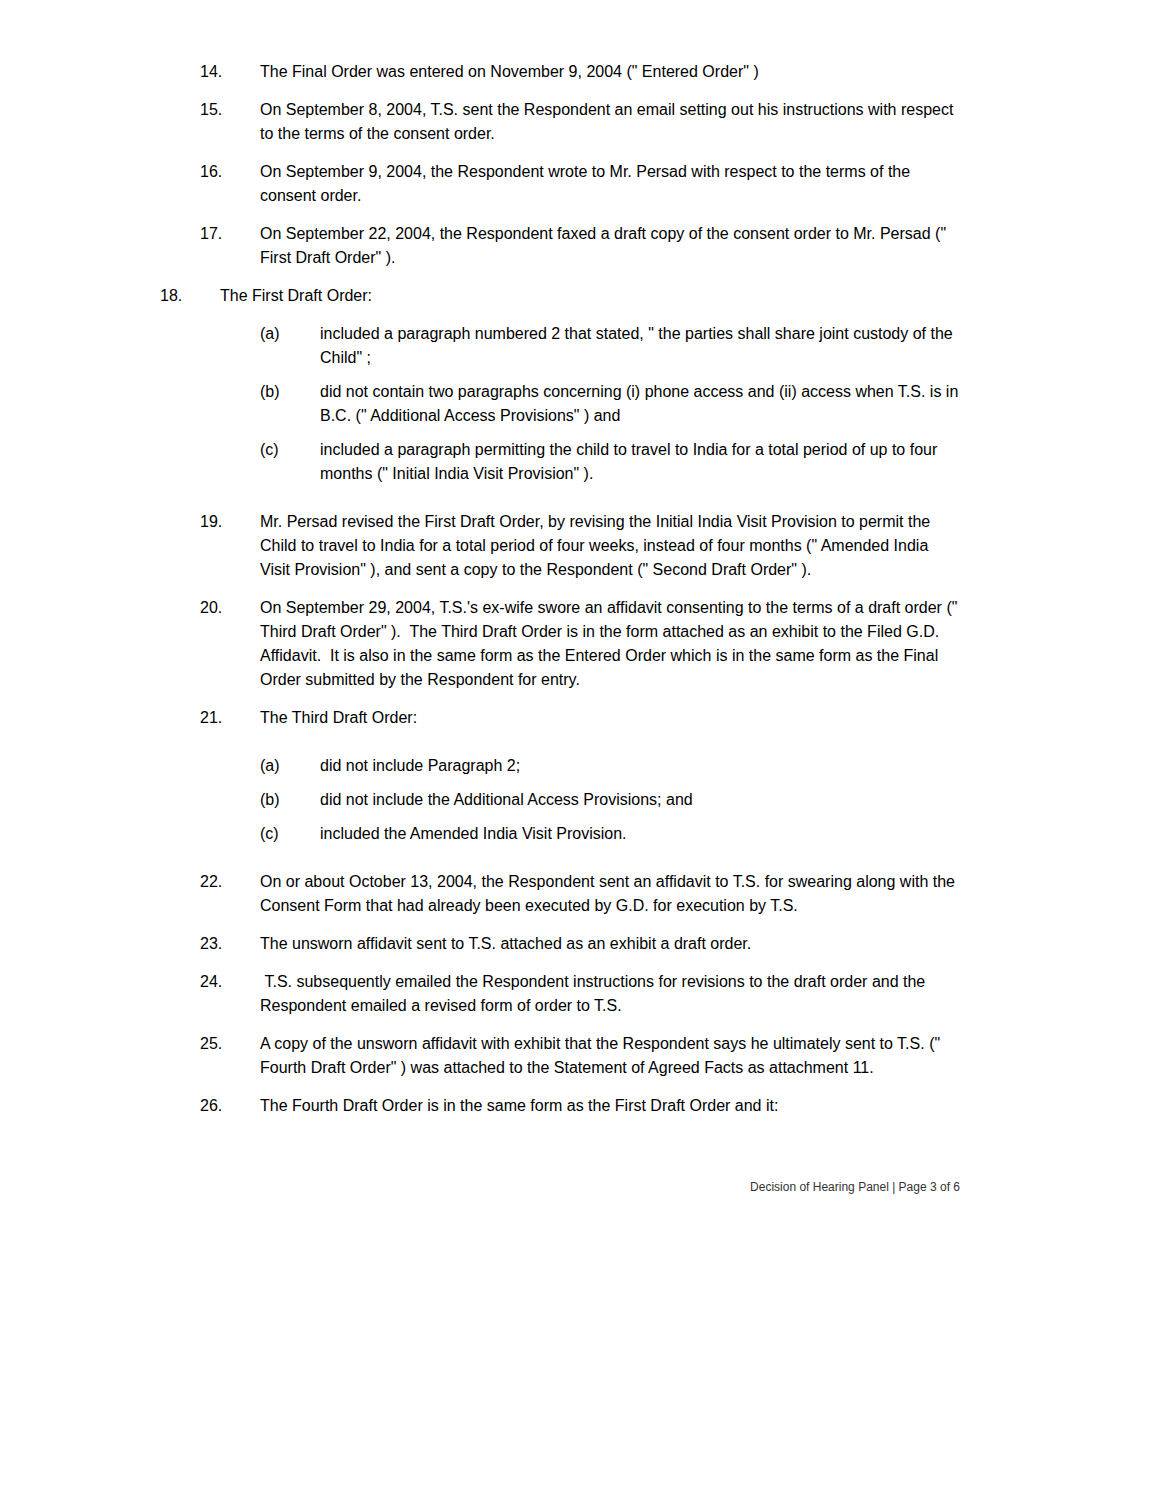14. The Final Order was entered on November 9, 2004 (" Entered Order" )
15. On September 8, 2004, T.S. sent the Respondent an email setting out his instructions with respect to the terms of the consent order.
16. On September 9, 2004, the Respondent wrote to Mr. Persad with respect to the terms of the consent order.
17. On September 22, 2004, the Respondent faxed a draft copy of the consent order to Mr. Persad (" First Draft Order" ).
18. The First Draft Order:
(a) included a paragraph numbered 2 that stated, " the parties shall share joint custody of the Child" ;
(b) did not contain two paragraphs concerning (i) phone access and (ii) access when T.S. is in B.C. (" Additional Access Provisions" ) and
(c) included a paragraph permitting the child to travel to India for a total period of up to four months (" Initial India Visit Provision" ).
19. Mr. Persad revised the First Draft Order, by revising the Initial India Visit Provision to permit the Child to travel to India for a total period of four weeks, instead of four months (" Amended India Visit Provision" ), and sent a copy to the Respondent (" Second Draft Order" ).
20. On September 29, 2004, T.S.'s ex-wife swore an affidavit consenting to the terms of a draft order (" Third Draft Order" ). The Third Draft Order is in the form attached as an exhibit to the Filed G.D. Affidavit. It is also in the same form as the Entered Order which is in the same form as the Final Order submitted by the Respondent for entry.
21. The Third Draft Order:
(a) did not include Paragraph 2;
(b) did not include the Additional Access Provisions; and
(c) included the Amended India Visit Provision.
22. On or about October 13, 2004, the Respondent sent an affidavit to T.S. for swearing along with the Consent Form that had already been executed by G.D. for execution by T.S.
23. The unsworn affidavit sent to T.S. attached as an exhibit a draft order.
24. T.S. subsequently emailed the Respondent instructions for revisions to the draft order and the Respondent emailed a revised form of order to T.S.
25. A copy of the unsworn affidavit with exhibit that the Respondent says he ultimately sent to T.S. (" Fourth Draft Order" ) was attached to the Statement of Agreed Facts as attachment 11.
26. The Fourth Draft Order is in the same form as the First Draft Order and it:
Decision of Hearing Panel | Page 3 of 6